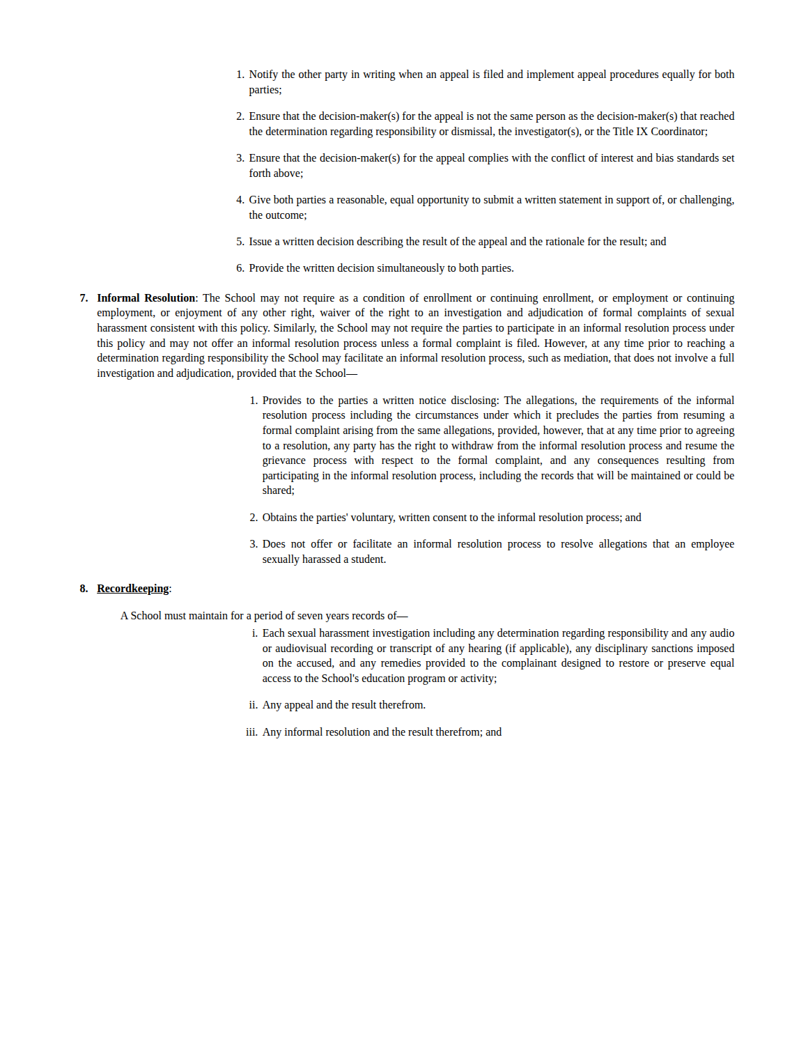Notify the other party in writing when an appeal is filed and implement appeal procedures equally for both parties;
Ensure that the decision-maker(s) for the appeal is not the same person as the decision-maker(s) that reached the determination regarding responsibility or dismissal, the investigator(s), or the Title IX Coordinator;
Ensure that the decision-maker(s) for the appeal complies with the conflict of interest and bias standards set forth above;
Give both parties a reasonable, equal opportunity to submit a written statement in support of, or challenging, the outcome;
Issue a written decision describing the result of the appeal and the rationale for the result; and
Provide the written decision simultaneously to both parties.
7.
Informal Resolution: The School may not require as a condition of enrollment or continuing enrollment, or employment or continuing employment, or enjoyment of any other right, waiver of the right to an investigation and adjudication of formal complaints of sexual harassment consistent with this policy. Similarly, the School may not require the parties to participate in an informal resolution process under this policy and may not offer an informal resolution process unless a formal complaint is filed. However, at any time prior to reaching a determination regarding responsibility the School may facilitate an informal resolution process, such as mediation, that does not involve a full investigation and adjudication, provided that the School—
Provides to the parties a written notice disclosing: The allegations, the requirements of the informal resolution process including the circumstances under which it precludes the parties from resuming a formal complaint arising from the same allegations, provided, however, that at any time prior to agreeing to a resolution, any party has the right to withdraw from the informal resolution process and resume the grievance process with respect to the formal complaint, and any consequences resulting from participating in the informal resolution process, including the records that will be maintained or could be shared;
Obtains the parties' voluntary, written consent to the informal resolution process; and
Does not offer or facilitate an informal resolution process to resolve allegations that an employee sexually harassed a student.
8.
Recordkeeping:
A School must maintain for a period of seven years records of—
Each sexual harassment investigation including any determination regarding responsibility and any audio or audiovisual recording or transcript of any hearing (if applicable), any disciplinary sanctions imposed on the accused, and any remedies provided to the complainant designed to restore or preserve equal access to the School's education program or activity;
Any appeal and the result therefrom.
Any informal resolution and the result therefrom; and